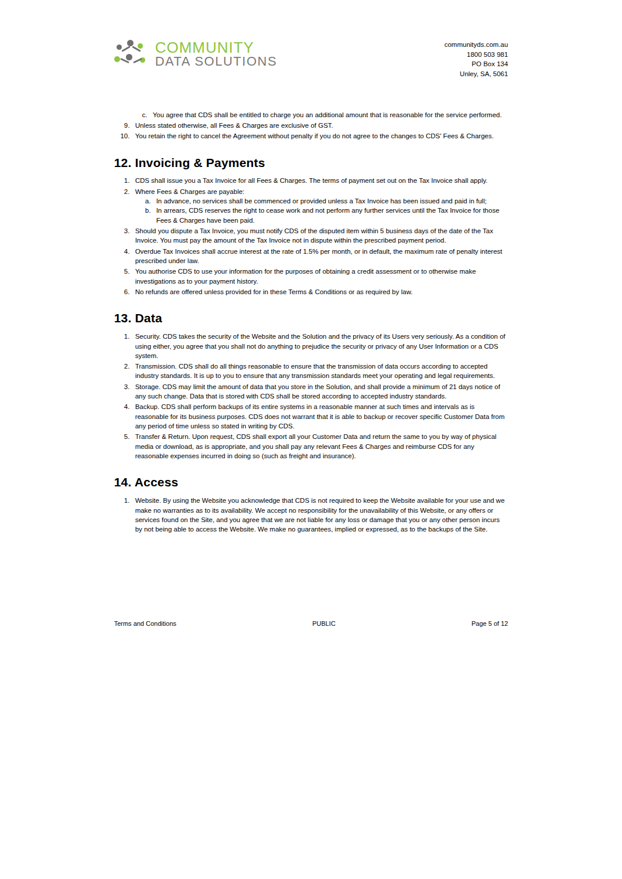COMMUNITY
DATA SOLUTIONS
communityds.com.au
1800 503 981
PO Box 134
Unley, SA, 5061
You agree that CDS shall be entitled to charge you an additional amount that is reasonable for the service performed.
Unless stated otherwise, all Fees & Charges are exclusive of GST.
You retain the right to cancel the Agreement without penalty if you do not agree to the changes to CDS' Fees & Charges.
12. Invoicing & Payments
CDS shall issue you a Tax Invoice for all Fees & Charges. The terms of payment set out on the Tax Invoice shall apply.
Where Fees & Charges are payable:
In advance, no services shall be commenced or provided unless a Tax Invoice has been issued and paid in full;
In arrears, CDS reserves the right to cease work and not perform any further services until the Tax Invoice for those Fees & Charges have been paid.
Should you dispute a Tax Invoice, you must notify CDS of the disputed item within 5 business days of the date of the Tax Invoice. You must pay the amount of the Tax Invoice not in dispute within the prescribed payment period.
Overdue Tax Invoices shall accrue interest at the rate of 1.5% per month, or in default, the maximum rate of penalty interest prescribed under law.
You authorise CDS to use your information for the purposes of obtaining a credit assessment or to otherwise make investigations as to your payment history.
No refunds are offered unless provided for in these Terms & Conditions or as required by law.
13. Data
Security. CDS takes the security of the Website and the Solution and the privacy of its Users very seriously. As a condition of using either, you agree that you shall not do anything to prejudice the security or privacy of any User Information or a CDS system.
Transmission. CDS shall do all things reasonable to ensure that the transmission of data occurs according to accepted industry standards. It is up to you to ensure that any transmission standards meet your operating and legal requirements.
Storage. CDS may limit the amount of data that you store in the Solution, and shall provide a minimum of 21 days notice of any such change. Data that is stored with CDS shall be stored according to accepted industry standards.
Backup. CDS shall perform backups of its entire systems in a reasonable manner at such times and intervals as is reasonable for its business purposes. CDS does not warrant that it is able to backup or recover specific Customer Data from any period of time unless so stated in writing by CDS.
Transfer & Return. Upon request, CDS shall export all your Customer Data and return the same to you by way of physical media or download, as is appropriate, and you shall pay any relevant Fees & Charges and reimburse CDS for any reasonable expenses incurred in doing so (such as freight and insurance).
14. Access
Website. By using the Website you acknowledge that CDS is not required to keep the Website available for your use and we make no warranties as to its availability. We accept no responsibility for the unavailability of this Website, or any offers or services found on the Site, and you agree that we are not liable for any loss or damage that you or any other person incurs by not being able to access the Website. We make no guarantees, implied or expressed, as to the backups of the Site.
Terms and Conditions
PUBLIC
Page 5 of 12